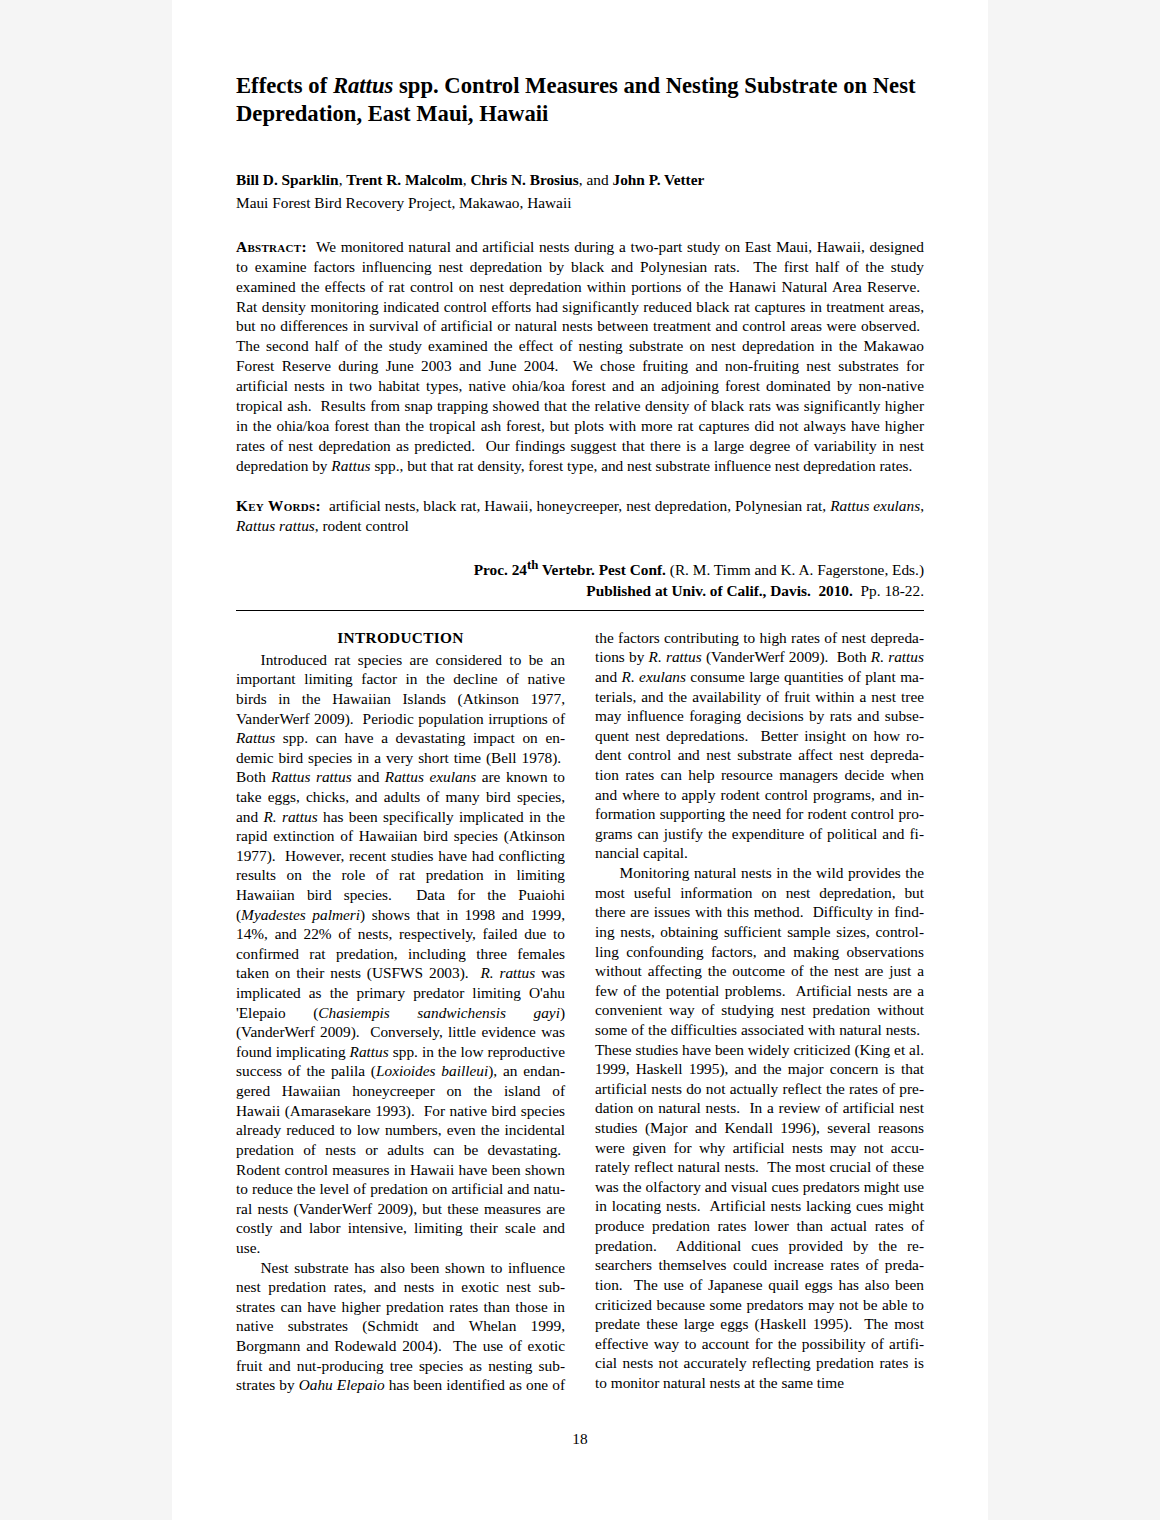Effects of Rattus spp. Control Measures and Nesting Substrate on Nest Depredation, East Maui, Hawaii
Bill D. Sparklin, Trent R. Malcolm, Chris N. Brosius, and John P. Vetter
Maui Forest Bird Recovery Project, Makawao, Hawaii
Abstract: We monitored natural and artificial nests during a two-part study on East Maui, Hawaii, designed to examine factors influencing nest depredation by black and Polynesian rats. The first half of the study examined the effects of rat control on nest depredation within portions of the Hanawi Natural Area Reserve. Rat density monitoring indicated control efforts had significantly reduced black rat captures in treatment areas, but no differences in survival of artificial or natural nests between treatment and control areas were observed. The second half of the study examined the effect of nesting substrate on nest depredation in the Makawao Forest Reserve during June 2003 and June 2004. We chose fruiting and non-fruiting nest substrates for artificial nests in two habitat types, native ohia/koa forest and an adjoining forest dominated by non-native tropical ash. Results from snap trapping showed that the relative density of black rats was significantly higher in the ohia/koa forest than the tropical ash forest, but plots with more rat captures did not always have higher rates of nest depredation as predicted. Our findings suggest that there is a large degree of variability in nest depredation by Rattus spp., but that rat density, forest type, and nest substrate influence nest depredation rates.
Key Words: artificial nests, black rat, Hawaii, honeycreeper, nest depredation, Polynesian rat, Rattus exulans, Rattus rattus, rodent control
Proc. 24th Vertebr. Pest Conf. (R. M. Timm and K. A. Fagerstone, Eds.)
Published at Univ. of Calif., Davis. 2010. Pp. 18-22.
INTRODUCTION
Introduced rat species are considered to be an important limiting factor in the decline of native birds in the Hawaiian Islands (Atkinson 1977, VanderWerf 2009). Periodic population irruptions of Rattus spp. can have a devastating impact on endemic bird species in a very short time (Bell 1978). Both Rattus rattus and Rattus exulans are known to take eggs, chicks, and adults of many bird species, and R. rattus has been specifically implicated in the rapid extinction of Hawaiian bird species (Atkinson 1977). However, recent studies have had conflicting results on the role of rat predation in limiting Hawaiian bird species. Data for the Puaiohi (Myadestes palmeri) shows that in 1998 and 1999, 14%, and 22% of nests, respectively, failed due to confirmed rat predation, including three females taken on their nests (USFWS 2003). R. rattus was implicated as the primary predator limiting O'ahu 'Elepaio (Chasiempis sandwichensis gayi) (VanderWerf 2009). Conversely, little evidence was found implicating Rattus spp. in the low reproductive success of the palila (Loxioides bailleui), an endangered Hawaiian honeycreeper on the island of Hawaii (Amarasekare 1993). For native bird species already reduced to low numbers, even the incidental predation of nests or adults can be devastating. Rodent control measures in Hawaii have been shown to reduce the level of predation on artificial and natural nests (VanderWerf 2009), but these measures are costly and labor intensive, limiting their scale and use.
Nest substrate has also been shown to influence nest predation rates, and nests in exotic nest substrates can have higher predation rates than those in native substrates (Schmidt and Whelan 1999, Borgmann and Rodewald 2004). The use of exotic fruit and nut-producing tree species as nesting substrates by Oahu Elepaio has been identified as one of the factors contributing to high rates of nest depredations by R. rattus (VanderWerf 2009). Both R. rattus and R. exulans consume large quantities of plant materials, and the availability of fruit within a nest tree may influence foraging decisions by rats and subsequent nest depredations. Better insight on how rodent control and nest substrate affect nest depredation rates can help resource managers decide when and where to apply rodent control programs, and information supporting the need for rodent control programs can justify the expenditure of political and financial capital.
Monitoring natural nests in the wild provides the most useful information on nest depredation, but there are issues with this method. Difficulty in finding nests, obtaining sufficient sample sizes, controlling confounding factors, and making observations without affecting the outcome of the nest are just a few of the potential problems. Artificial nests are a convenient way of studying nest predation without some of the difficulties associated with natural nests. These studies have been widely criticized (King et al. 1999, Haskell 1995), and the major concern is that artificial nests do not actually reflect the rates of predation on natural nests. In a review of artificial nest studies (Major and Kendall 1996), several reasons were given for why artificial nests may not accurately reflect natural nests. The most crucial of these was the olfactory and visual cues predators might use in locating nests. Artificial nests lacking cues might produce predation rates lower than actual rates of predation. Additional cues provided by the researchers themselves could increase rates of predation. The use of Japanese quail eggs has also been criticized because some predators may not be able to predate these large eggs (Haskell 1995). The most effective way to account for the possibility of artificial nests not accurately reflecting predation rates is to monitor natural nests at the same time
18